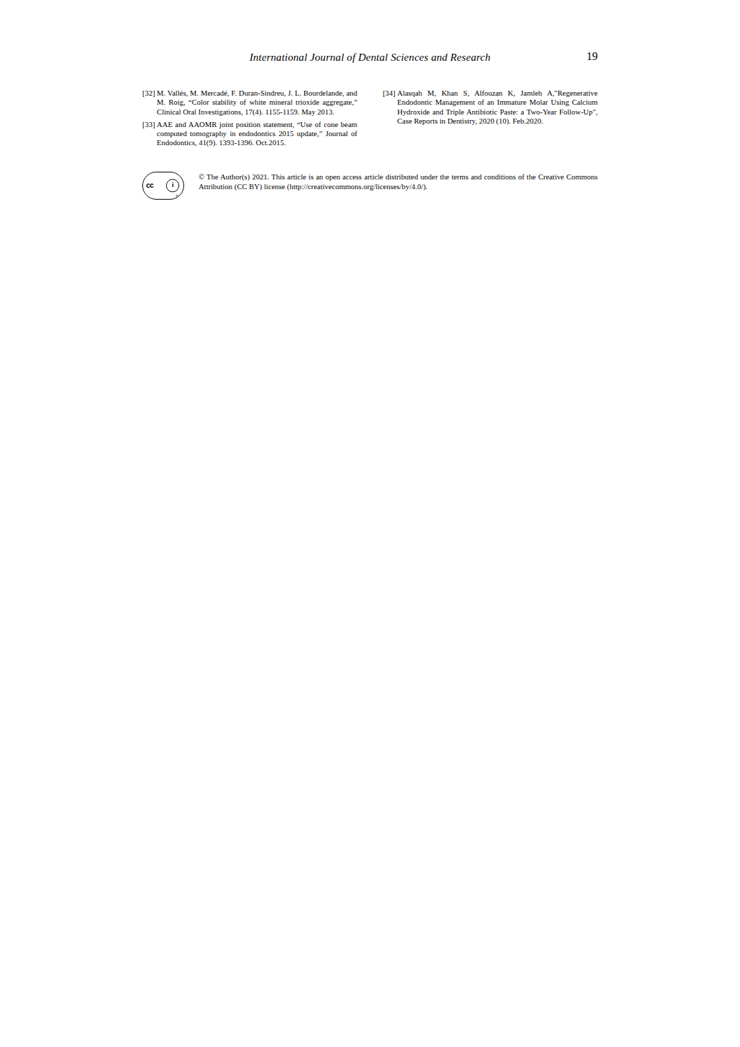International Journal of Dental Sciences and Research 19
[32] M. Vallés, M. Mercadé, F. Duran-Sindreu, J. L. Bourdelande, and M. Roig, “Color stability of white mineral trioxide aggregate,” Clinical Oral Investigations, 17(4). 1155-1159. May 2013.
[33] AAE and AAOMR joint position statement, “Use of cone beam computed tomography in endodontics 2015 update,” Journal of Endodontics, 41(9). 1393-1396. Oct.2015.
[34] Alasqah M, Khan S, Alfouzan K, Jamleh A,"Regenerative Endodontic Management of an Immature Molar Using Calcium Hydroxide and Triple Antibiotic Paste: a Two-Year Follow-Up", Case Reports in Dentistry, 2020 (10). Feb.2020.
cc BY
© The Author(s) 2021. This article is an open access article distributed under the terms and conditions of the Creative Commons Attribution (CC BY) license (http://creativecommons.org/licenses/by/4.0/).